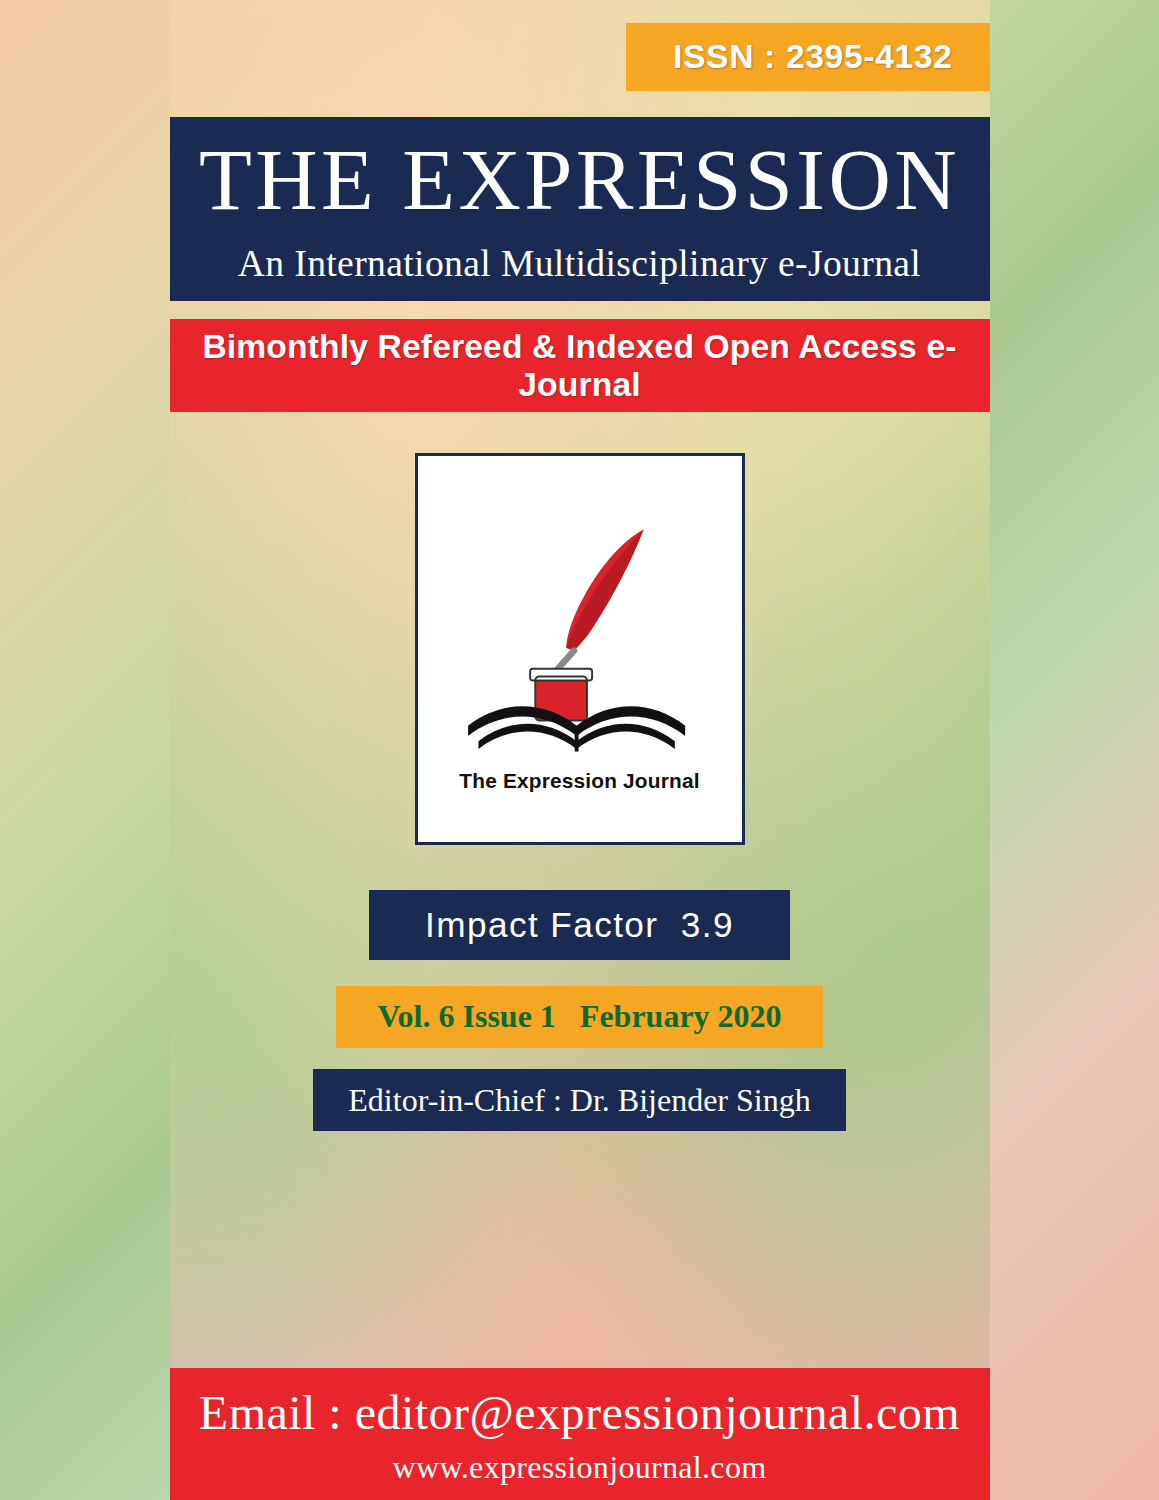ISSN : 2395-4132
THE EXPRESSION
An International Multidisciplinary e-Journal
Bimonthly Refereed & Indexed Open Access e-Journal
The Expression Journal
Impact Factor 3.9
Vol. 6 Issue 1 February 2020
Editor-in-Chief : Dr. Bijender Singh
Email : editor@expressionjournal.com
www.expressionjournal.com